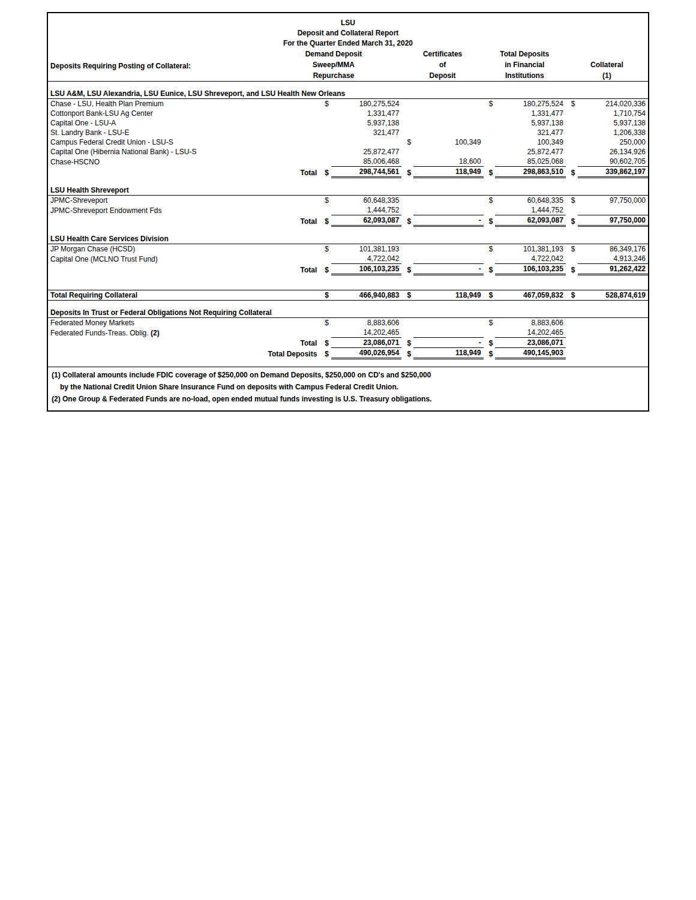LSU
Deposit and Collateral Report
For the Quarter Ended March 31, 2020
| | Demand Deposit | Certificates | Total Deposits | |
| Deposits Requiring Posting of Collateral: | Sweep/MMA | of | in Financial | Collateral |
| | Repurchase | Deposit | Institutions | (1) |
| LSU A&M, LSU Alexandria, LSU Eunice, LSU Shreveport, and LSU Health New Orleans |
| Chase - LSU, Health Plan Premium | | $ | 180,275,524 | | | $ | 180,275,524 | $ | 214,020,336 |
| Cottonport Bank-LSU Ag Center | | | 1,331,477 | | | | 1,331,477 | | 1,710,754 |
| Capital One - LSU-A | | | 5,937,138 | | | | 5,937,138 | | 5,937,138 |
| St. Landry Bank - LSU-E | | | 321,477 | | | | 321,477 | | 1,206,338 |
| Campus Federal Credit Union - LSU-S | | | | $ | 100,349 | | 100,349 | | 250,000 |
| Capital One (Hibernia National Bank) - LSU-S | | | 25,872,477 | | | | 25,872,477 | | 26,134,926 |
| Chase-HSCNO | | | 85,006,468 | | 18,600 | | 85,025,068 | | 90,602,705 |
| | Total | $ | 298,744,561 | $ | 118,949 | $ | 298,863,510 | $ | 339,862,197 |
| LSU Health Shreveport |
| JPMC-Shreveport | | $ | 60,648,335 | | | $ | 60,648,335 | $ | 97,750,000 |
| JPMC-Shreveport Endowment Fds | | | 1,444,752 | | | | 1,444,752 | | |
| | Total | $ | 62,093,087 | $ | - | $ | 62,093,087 | $ | 97,750,000 |
| LSU Health Care Services Division |
| JP Morgan Chase (HCSD) | | $ | 101,381,193 | | | $ | 101,381,193 | $ | 86,349,176 |
| Capital One (MCLNO Trust Fund) | | | 4,722,042 | | | | 4,722,042 | | 4,913,246 |
| | Total | $ | 106,103,235 | $ | - | $ | 106,103,235 | $ | 91,262,422 |
| Total Requiring Collateral | | $ | 466,940,883 | $ | 118,949 | $ | 467,059,832 | $ | 528,874,619 |
| Deposits In Trust or Federal Obligations Not Requiring Collateral |
| Federated Money Markets | | $ | 8,883,606 | | | $ | 8,883,606 | | |
| Federated Funds-Treas. Oblig. (2) | | | 14,202,465 | | | | 14,202,465 | | |
| | Total | $ | 23,086,071 | $ | - | $ | 23,086,071 | | |
| | Total Deposits | $ | 490,026,954 | $ | 118,949 | $ | 490,145,903 | | |
(1) Collateral amounts include FDIC coverage of $250,000 on Demand Deposits, $250,000 on CD's and $250,000
by the National Credit Union Share Insurance Fund on deposits with Campus Federal Credit Union.
(2) One Group & Federated Funds are no-load, open ended mutual funds investing is U.S. Treasury obligations.